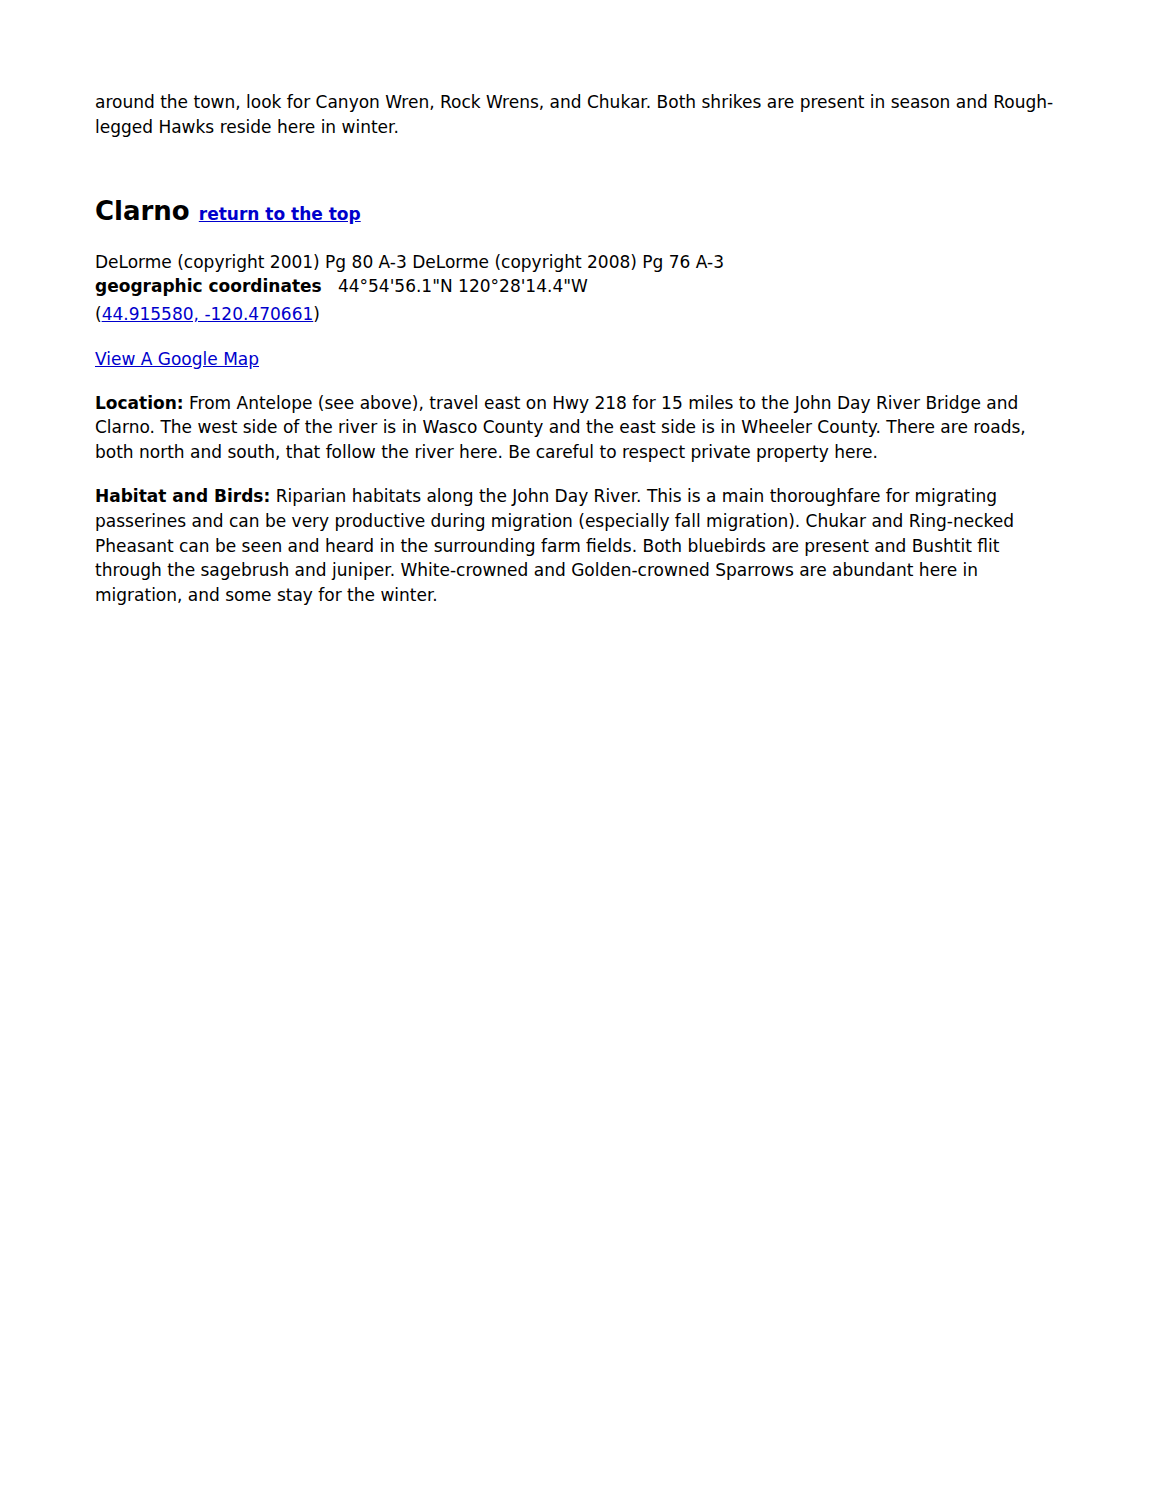around the town, look for Canyon Wren, Rock Wrens, and Chukar. Both shrikes are present in season and Rough-legged Hawks reside here in winter.
Clarno return to the top
DeLorme (copyright 2001) Pg 80 A-3 DeLorme (copyright 2008) Pg 76 A-3
geographic coordinates 44°54'56.1"N 120°28'14.4"W
(44.915580, -120.470661)
View A Google Map
Location: From Antelope (see above), travel east on Hwy 218 for 15 miles to the John Day River Bridge and Clarno. The west side of the river is in Wasco County and the east side is in Wheeler County. There are roads, both north and south, that follow the river here. Be careful to respect private property here.
Habitat and Birds: Riparian habitats along the John Day River. This is a main thoroughfare for migrating passerines and can be very productive during migration (especially fall migration). Chukar and Ring-necked Pheasant can be seen and heard in the surrounding farm fields. Both bluebirds are present and Bushtit flit through the sagebrush and juniper. White-crowned and Golden-crowned Sparrows are abundant here in migration, and some stay for the winter.